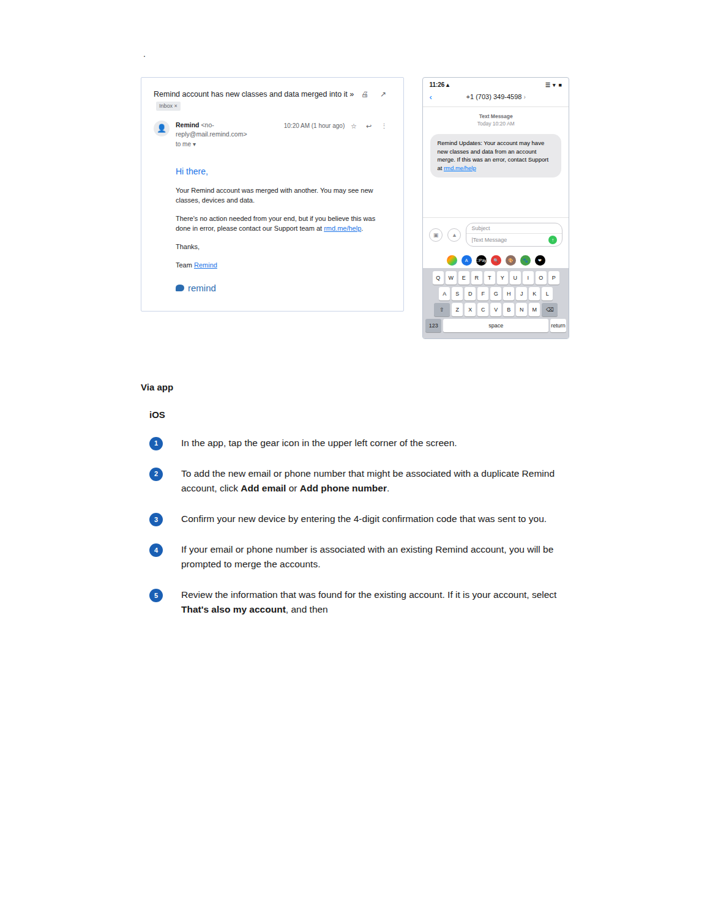.
Remind account has new classes and data merged into it » Inbox ×
🖨 ↗
👤
Remind <no-reply@mail.remind.com>
to me ▾
10:20 AM (1 hour ago)
☆ ↩ ⋮
Hi there,
Your Remind account was merged with another. You may see new classes, devices and data.
There's no action needed from your end, but if you believe this was done in error, please contact our Support team at rmd.me/help.
Thanks,
Team Remind
remind
11:26 ▴ ☰ ▾ ■
‹ +1 (703) 349-4598›
Text Message
Today 10:20 AM
Remind Updates: Your account may have new classes and data from an account merge. If this was an error, contact Support at rmd.me/help
▣
▲
Subject
|Text Message ↑
A Pay 🔍 🎨 🐾 ❤
QWERTYUIOP
ASDFGHJKL
⇧ZXCVBNM⌫
123 space return
Via app
iOS
In the app, tap the gear icon in the upper left corner of the screen.
To add the new email or phone number that might be associated with a duplicate Remind account, click Add email or Add phone number.
Confirm your new device by entering the 4-digit confirmation code that was sent to you.
If your email or phone number is associated with an existing Remind account, you will be prompted to merge the accounts.
Review the information that was found for the existing account. If it is your account, select That's also my account, and then